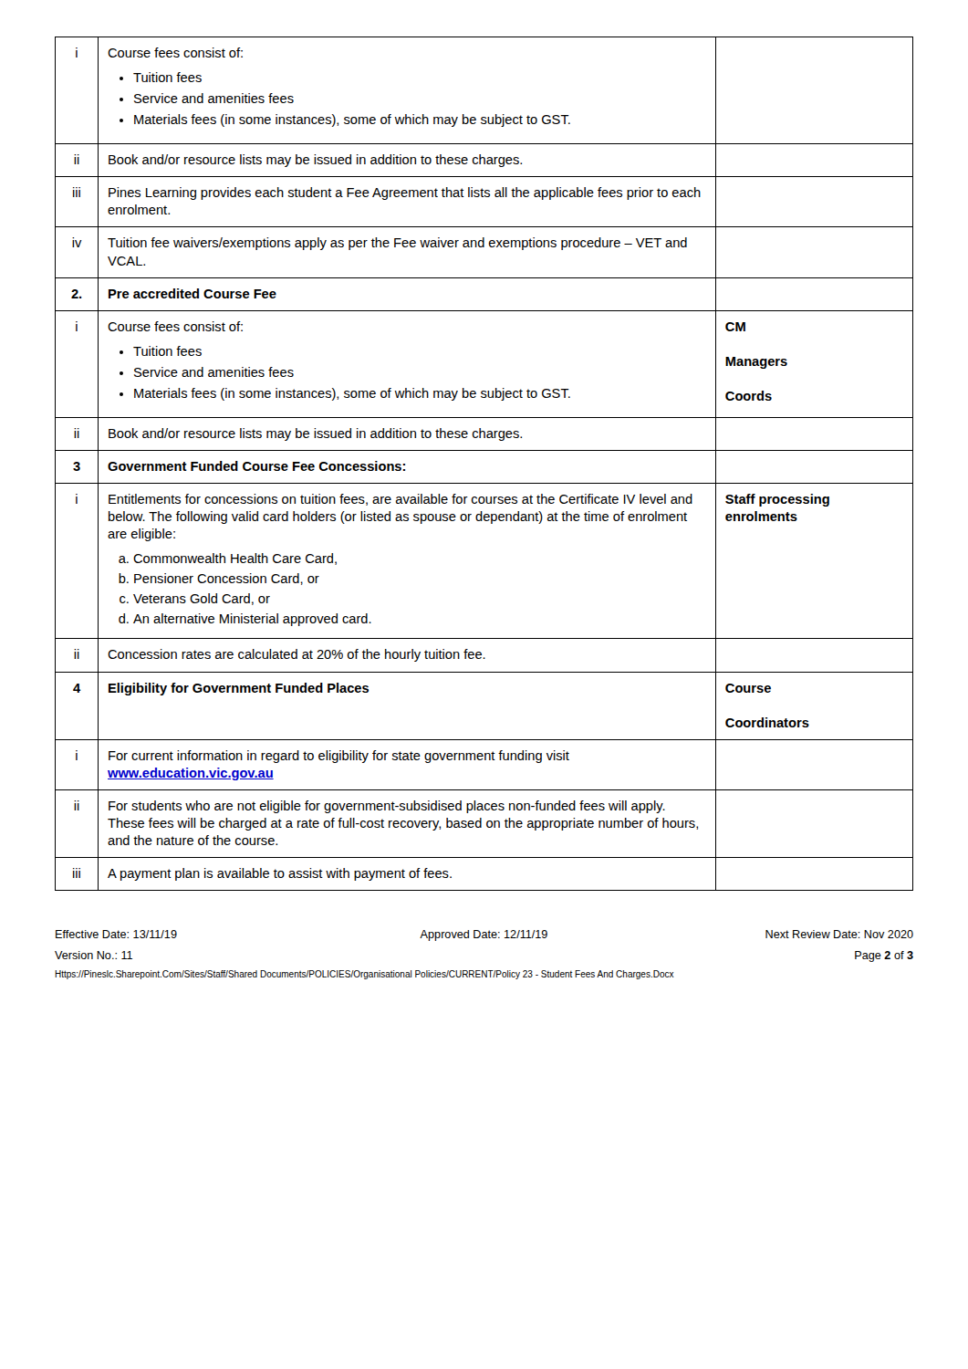| i | Course fees consist of: Tuition fees Service and amenities fees Materials fees (in some instances), some of which may be subject to GST. | |
| ii | Book and/or resource lists may be issued in addition to these charges. | |
| iii | Pines Learning provides each student a Fee Agreement that lists all the applicable fees prior to each enrolment. | |
| iv | Tuition fee waivers/exemptions apply as per the Fee waiver and exemptions procedure – VET and VCAL. | |
| 2. | Pre accredited Course Fee | |
| i | Course fees consist of: Tuition fees Service and amenities fees Materials fees (in some instances), some of which may be subject to GST. | CM Managers Coords |
| ii | Book and/or resource lists may be issued in addition to these charges. | |
| 3 | Government Funded Course Fee Concessions: | |
| i | Entitlements for concessions on tuition fees, are available for courses at the Certificate IV level and below. The following valid card holders (or listed as spouse or dependant) at the time of enrolment are eligible: Commonwealth Health Care Card, Pensioner Concession Card, or Veterans Gold Card, or An alternative Ministerial approved card. | Staff processing enrolments |
| ii | Concession rates are calculated at 20% of the hourly tuition fee. | |
| 4 | Eligibility for Government Funded Places | Course Coordinators |
| i | For current information in regard to eligibility for state government funding visit www.education.vic.gov.au | |
| ii | For students who are not eligible for government-subsidised places non-funded fees will apply. These fees will be charged at a rate of full-cost recovery, based on the appropriate number of hours, and the nature of the course. | |
| iii | A payment plan is available to assist with payment of fees. | |
Effective Date: 13/11/19 Approved Date: 12/11/19 Next Review Date: Nov 2020
Version No.: 11 Page 2 of 3
Https://Pineslc.Sharepoint.Com/Sites/Staff/Shared Documents/POLICIES/Organisational Policies/CURRENT/Policy 23 - Student Fees And Charges.Docx